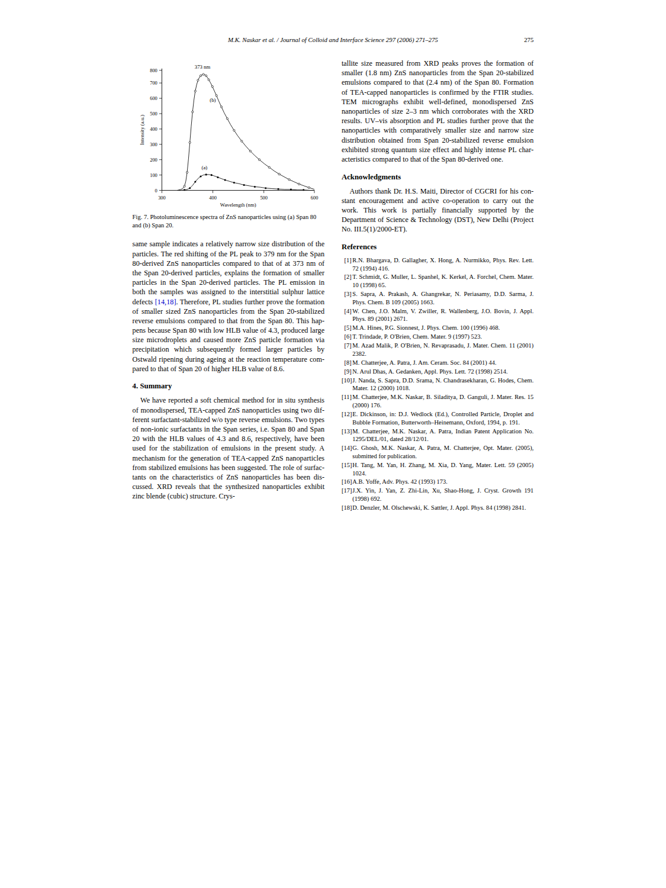M.K. Naskar et al. / Journal of Colloid and Interface Science 297 (2006) 271–275
275
0 100 200 300 400 500 600 700 800 300 400 500 600 Wavelength (nm) Intensity (a.u.) 373 nm (b) (a)
Fig. 7. Photoluminescence spectra of ZnS nanoparticles using (a) Span 80 and (b) Span 20.
same sample indicates a relatively narrow size distribution of the particles. The red shifting of the PL peak to 379 nm for the Span 80-derived ZnS nanoparticles compared to that of at 373 nm of the Span 20-derived particles, explains the formation of smaller particles in the Span 20-derived particles. The PL emission in both the samples was assigned to the interstitial sulphur lattice defects [14,18]. Therefore, PL studies further prove the formation of smaller sized ZnS nanoparticles from the Span 20-stabilized reverse emulsions compared to that from the Span 80. This happens because Span 80 with low HLB value of 4.3, produced large size microdroplets and caused more ZnS particle formation via precipitation which subsequently formed larger particles by Ostwald ripening during ageing at the reaction temperature compared to that of Span 20 of higher HLB value of 8.6.
4. Summary
We have reported a soft chemical method for in situ synthesis of monodispersed, TEA-capped ZnS nanoparticles using two different surfactant-stabilized w/o type reverse emulsions. Two types of non-ionic surfactants in the Span series, i.e. Span 80 and Span 20 with the HLB values of 4.3 and 8.6, respectively, have been used for the stabilization of emulsions in the present study. A mechanism for the generation of TEA-capped ZnS nanoparticles from stabilized emulsions has been suggested. The role of surfactants on the characteristics of ZnS nanoparticles has been discussed. XRD reveals that the synthesized nanoparticles exhibit zinc blende (cubic) structure. Crys-
tallite size measured from XRD peaks proves the formation of smaller (1.8 nm) ZnS nanoparticles from the Span 20-stabilized emulsions compared to that (2.4 nm) of the Span 80. Formation of TEA-capped nanoparticles is confirmed by the FTIR studies. TEM micrographs exhibit well-defined, monodispersed ZnS nanoparticles of size 2–3 nm which corroborates with the XRD results. UV–vis absorption and PL studies further prove that the nanoparticles with comparatively smaller size and narrow size distribution obtained from Span 20-stabilized reverse emulsion exhibited strong quantum size effect and highly intense PL characteristics compared to that of the Span 80-derived one.
Acknowledgments
Authors thank Dr. H.S. Maiti, Director of CGCRI for his constant encouragement and active co-operation to carry out the work. This work is partially financially supported by the Department of Science & Technology (DST), New Delhi (Project No. III.5(1)/2000-ET).
References
[1] R.N. Bhargava, D. Gallagher, X. Hong, A. Nurmikko, Phys. Rev. Lett. 72 (1994) 416.
[2] T. Schmidt, G. Muller, L. Spanhel, K. Kerkel, A. Forchel, Chem. Mater. 10 (1998) 65.
[3] S. Sapra, A. Prakash, A. Ghangrekar, N. Periasamy, D.D. Sarma, J. Phys. Chem. B 109 (2005) 1663.
[4] W. Chen, J.O. Malm, V. Zwiller, R. Wallenberg, J.O. Bovin, J. Appl. Phys. 89 (2001) 2671.
[5] M.A. Hines, P.G. Sionnest, J. Phys. Chem. 100 (1996) 468.
[6] T. Trindade, P. O'Brien, Chem. Mater. 9 (1997) 523.
[7] M. Azad Malik, P. O'Brien, N. Revaprasadu, J. Mater. Chem. 11 (2001) 2382.
[8] M. Chatterjee, A. Patra, J. Am. Ceram. Soc. 84 (2001) 44.
[9] N. Arul Dhas, A. Gedanken, Appl. Phys. Lett. 72 (1998) 2514.
[10] J. Nanda, S. Sapra, D.D. Srama, N. Chandrasekharan, G. Hodes, Chem. Mater. 12 (2000) 1018.
[11] M. Chatterjee, M.K. Naskar, B. Siladitya, D. Ganguli, J. Mater. Res. 15 (2000) 176.
[12] E. Dickinson, in: D.J. Wedlock (Ed.), Controlled Particle, Droplet and Bubble Formation, Butterworth–Heinemann, Oxford, 1994, p. 191.
[13] M. Chatterjee, M.K. Naskar, A. Patra, Indian Patent Application No. 1295/DEL/01, dated 28/12/01.
[14] G. Ghosh, M.K. Naskar, A. Patra, M. Chatterjee, Opt. Mater. (2005), submitted for publication.
[15] H. Tang, M. Yan, H. Zhang, M. Xia, D. Yang, Mater. Lett. 59 (2005) 1024.
[16] A.B. Yoffe, Adv. Phys. 42 (1993) 173.
[17] J.X. Yin, J. Yan, Z. Zhi-Lin, Xu, Shao-Hong, J. Cryst. Growth 191 (1998) 692.
[18] D. Denzler, M. Olschewski, K. Sattler, J. Appl. Phys. 84 (1998) 2841.